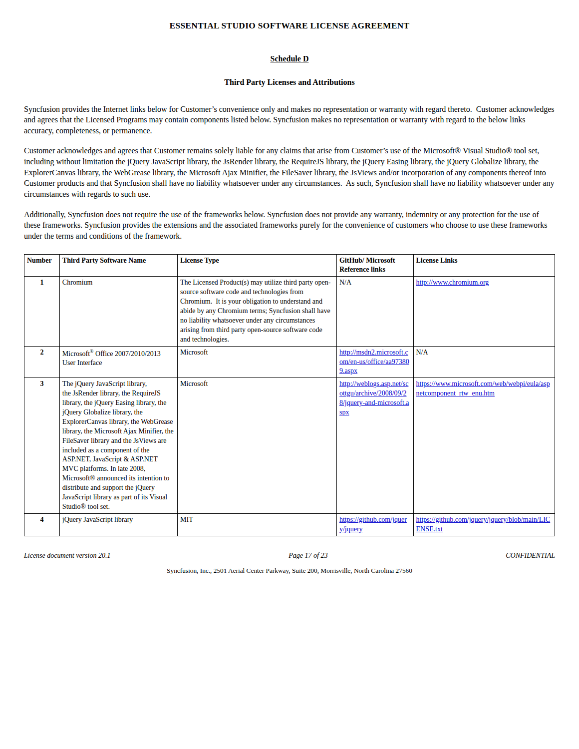ESSENTIAL STUDIO SOFTWARE LICENSE AGREEMENT
Schedule D
Third Party Licenses and Attributions
Syncfusion provides the Internet links below for Customer’s convenience only and makes no representation or warranty with regard thereto. Customer acknowledges and agrees that the Licensed Programs may contain components listed below. Syncfusion makes no representation or warranty with regard to the below links accuracy, completeness, or permanence.
Customer acknowledges and agrees that Customer remains solely liable for any claims that arise from Customer’s use of the Microsoft® Visual Studio® tool set, including without limitation the jQuery JavaScript library, the JsRender library, the RequireJS library, the jQuery Easing library, the jQuery Globalize library, the ExplorerCanvas library, the WebGrease library, the Microsoft Ajax Minifier, the FileSaver library, the JsViews and/or incorporation of any components thereof into Customer products and that Syncfusion shall have no liability whatsoever under any circumstances. As such, Syncfusion shall have no liability whatsoever under any circumstances with regards to such use.
Additionally, Syncfusion does not require the use of the frameworks below. Syncfusion does not provide any warranty, indemnity or any protection for the use of these frameworks. Syncfusion provides the extensions and the associated frameworks purely for the convenience of customers who choose to use these frameworks under the terms and conditions of the framework.
| Number | Third Party Software Name | License Type | GitHub/ Microsoft Reference links | License Links |
| --- | --- | --- | --- | --- |
| 1 | Chromium | The Licensed Product(s) may utilize third party open-source software code and technologies from Chromium. It is your obligation to understand and abide by any Chromium terms; Syncfusion shall have no liability whatsoever under any circumstances arising from third party open-source software code and technologies. | N/A | http://www.chromium.org |
| 2 | Microsoft ® Office 2007/2010/2013 User Interface | Microsoft | http://msdn2.microsoft.com/en-us/office/aa973809.aspx | N/A |
| 3 | The jQuery JavaScript library, the JsRender library, the RequireJS library, the jQuery Easing library, the jQuery Globalize library, the ExplorerCanvas library, the WebGrease library, the Microsoft Ajax Minifier, the FileSaver library and the JsViews are included as a component of the ASP.NET, JavaScript & ASP.NET MVC platforms. In late 2008, Microsoft® announced its intention to distribute and support the jQuery JavaScript library as part of its Visual Studio® tool set. | Microsoft | http://weblogs.asp.net/scottgu/archive/2008/09/28/jquery-and-microsoft.aspx | https://www.microsoft.com/web/webpi/eula/aspnetcomponent_rtw_enu.htm |
| 4 | jQuery JavaScript library | MIT | https://github.com/jquery/jquery | https://github.com/jquery/jquery/blob/main/LICENSE.txt |
License document version 20.1 Page 17 of 23 CONFIDENTIAL
Syncfusion, Inc., 2501 Aerial Center Parkway, Suite 200, Morrisville, North Carolina 27560